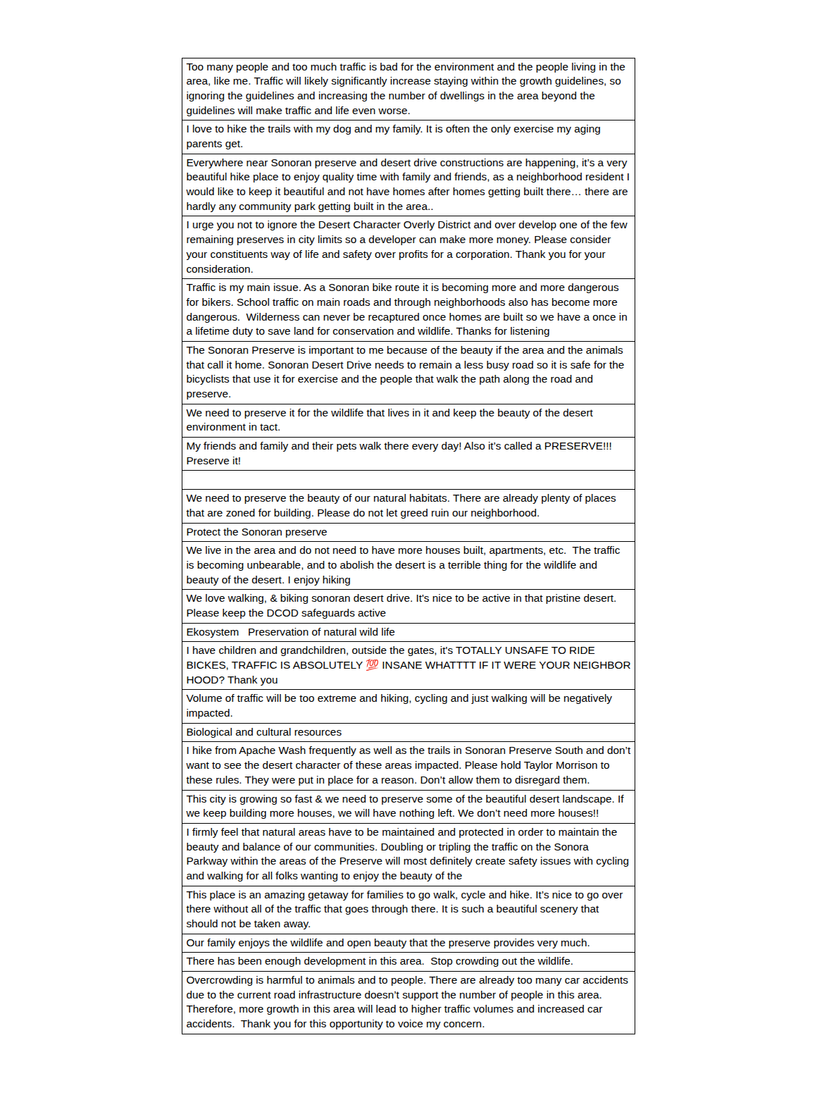| Too many people and too much traffic is bad for the environment and the people living in the area, like me. Traffic will likely significantly increase staying within the growth guidelines, so ignoring the guidelines and increasing the number of dwellings in the area beyond the guidelines will make traffic and life even worse. |
| I love to hike the trails with my dog and my family. It is often the only exercise my aging parents get. |
| Everywhere near Sonoran preserve and desert drive constructions are happening, it’s a very beautiful hike place to enjoy quality time with family and friends, as a neighborhood resident I would like to keep it beautiful and not have homes after homes getting built there… there are hardly any community park getting built in the area.. |
| I urge you not to ignore the Desert Character Overly District and over develop one of the few remaining preserves in city limits so a developer can make more money. Please consider your constituents way of life and safety over profits for a corporation. Thank you for your consideration. |
| Traffic is my main issue. As a Sonoran bike route it is becoming more and more dangerous for bikers. School traffic on main roads and through neighborhoods also has become more dangerous. Wilderness can never be recaptured once homes are built so we have a once in a lifetime duty to save land for conservation and wildlife. Thanks for listening |
| The Sonoran Preserve is important to me because of the beauty if the area and the animals that call it home. Sonoran Desert Drive needs to remain a less busy road so it is safe for the bicyclists that use it for exercise and the people that walk the path along the road and preserve. |
| We need to preserve it for the wildlife that lives in it and keep the beauty of the desert environment in tact. |
| My friends and family and their pets walk there every day! Also it’s called a PRESERVE!!! Preserve it! |
| We need to preserve the beauty of our natural habitats. There are already plenty of places that are zoned for building. Please do not let greed ruin our neighborhood. |
| Protect the Sonoran preserve |
| We live in the area and do not need to have more houses built, apartments, etc. The traffic is becoming unbearable, and to abolish the desert is a terrible thing for the wildlife and beauty of the desert. I enjoy hiking |
| We love walking, & biking sonoran desert drive. It's nice to be active in that pristine desert. Please keep the DCOD safeguards active |
| Ekosystem Preservation of natural wild life |
| I have children and grandchildren, outside the gates, it's TOTALLY UNSAFE TO RIDE BICKES, TRAFFIC IS ABSOLUTELY 💯 INSANE WHATTTT IF IT WERE YOUR NEIGHBOR HOOD? Thank you |
| Volume of traffic will be too extreme and hiking, cycling and just walking will be negatively impacted. |
| Biological and cultural resources |
| I hike from Apache Wash frequently as well as the trails in Sonoran Preserve South and don’t want to see the desert character of these areas impacted. Please hold Taylor Morrison to these rules. They were put in place for a reason. Don’t allow them to disregard them. |
| This city is growing so fast & we need to preserve some of the beautiful desert landscape. If we keep building more houses, we will have nothing left. We don’t need more houses!! |
| I firmly feel that natural areas have to be maintained and protected in order to maintain the beauty and balance of our communities. Doubling or tripling the traffic on the Sonora Parkway within the areas of the Preserve will most definitely create safety issues with cycling and walking for all folks wanting to enjoy the beauty of the |
| This place is an amazing getaway for families to go walk, cycle and hike. It’s nice to go over there without all of the traffic that goes through there. It is such a beautiful scenery that should not be taken away. |
| Our family enjoys the wildlife and open beauty that the preserve provides very much. |
| There has been enough development in this area. Stop crowding out the wildlife. |
| Overcrowding is harmful to animals and to people. There are already too many car accidents due to the current road infrastructure doesn’t support the number of people in this area. Therefore, more growth in this area will lead to higher traffic volumes and increased car accidents. Thank you for this opportunity to voice my concern. |